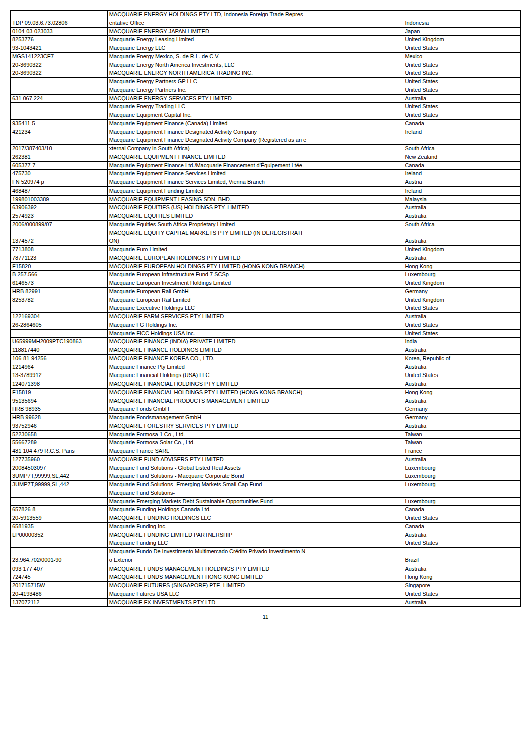| | MACQUARIE ENERGY HOLDINGS PTY LTD, Indonesia Foreign Trade Repres | |
| TDP 09.03.6.73.02806 | entative Office | Indonesia |
| 0104-03-023033 | MACQUARIE ENERGY JAPAN LIMITED | Japan |
| 8253776 | Macquarie Energy Leasing Limited | United Kingdom |
| 93-1043421 | Macquarie Energy LLC | United States |
| MGS141223CE7 | Macquarie Energy Mexico, S. de R.L. de C.V. | Mexico |
| 20-3690322 | Macquarie Energy North America Investments, LLC | United States |
| 20-3690322 | MACQUARIE ENERGY NORTH AMERICA TRADING INC. | United States |
| | Macquarie Energy Partners GP LLC | United States |
| | Macquarie Energy Partners Inc. | United States |
| 631 067 224 | MACQUARIE ENERGY SERVICES PTY LIMITED | Australia |
| | Macquarie Energy Trading LLC | United States |
| | Macquarie Equipment Capital Inc. | United States |
| 935411-5 | Macquarie Equipment Finance (Canada) Limited | Canada |
| 421234 | Macquarie Equipment Finance Designated Activity Company | Ireland |
| | Macquarie Equipment Finance Designated Activity Company (Registered as an e | |
| 2017/387403/10 | xternal Company in South Africa) | South Africa |
| 262381 | MACQUARIE EQUIPMENT FINANCE LIMITED | New Zealand |
| 605377-7 | Macquarie Equipment Finance Ltd./Macquarie Financement d'Équipement Ltée. | Canada |
| 475730 | Macquarie Equipment Finance Services Limited | Ireland |
| FN 520974 p | Macquarie Equipment Finance Services Limited, Vienna Branch | Austria |
| 468487 | Macquarie Equipment Funding Limited | Ireland |
| 199801003389 | MACQUARIE EQUIPMENT LEASING SDN. BHD. | Malaysia |
| 63906392 | MACQUARIE EQUITIES (US) HOLDINGS PTY. LIMITED | Australia |
| 2574923 | MACQUARIE EQUITIES LIMITED | Australia |
| 2006/000899/07 | Macquarie Equities South Africa Proprietary Limited | South Africa |
| | MACQUARIE EQUITY CAPITAL MARKETS PTY LIMITED (IN DEREGISTRATI | |
| 1374572 | ON) | Australia |
| 7713808 | Macquarie Euro Limited | United Kingdom |
| 78771123 | MACQUARIE EUROPEAN HOLDINGS PTY LIMITED | Australia |
| F15820 | MACQUARIE EUROPEAN HOLDINGS PTY LIMITED (HONG KONG BRANCH) | Hong Kong |
| B 257.566 | Macquarie European Infrastructure Fund 7 SCSp | Luxembourg |
| 6146573 | Macquarie European Investment Holdings Limited | United Kingdom |
| HRB 82991 | Macquarie European Rail GmbH | Germany |
| 8253782 | Macquarie European Rail Limited | United Kingdom |
| | Macquarie Executive Holdings LLC | United States |
| 122169304 | MACQUARIE FARM SERVICES PTY LIMITED | Australia |
| 26-2864605 | Macquarie FG Holdings Inc. | United States |
| | Macquarie FICC Holdings USA Inc. | United States |
| U65999MH2009PTC190863 | MACQUARIE FINANCE (INDIA) PRIVATE LIMITED | India |
| 118817440 | MACQUARIE FINANCE HOLDINGS LIMITED | Australia |
| 106-81-94256 | MACQUARIE FINANCE KOREA CO., LTD. | Korea, Republic of |
| 1214964 | Macquarie Finance Pty Limited | Australia |
| 13-3789912 | Macquarie Financial Holdings (USA) LLC | United States |
| 124071398 | MACQUARIE FINANCIAL HOLDINGS PTY LIMITED | Australia |
| F15819 | MACQUARIE FINANCIAL HOLDINGS PTY LIMITED (HONG KONG BRANCH) | Hong Kong |
| 95135694 | MACQUARIE FINANCIAL PRODUCTS MANAGEMENT LIMITED | Australia |
| HRB 98935 | Macquarie Fonds GmbH | Germany |
| HRB 99628 | Macquarie Fondsmanagement GmbH | Germany |
| 93752946 | MACQUARIE FORESTRY SERVICES PTY LIMITED | Australia |
| 52230658 | Macquarie Formosa 1 Co., Ltd. | Taiwan |
| 55667289 | Macquarie Formosa Solar Co., Ltd. | Taiwan |
| 481 104 479 R.C.S. Paris | Macquarie France SARL | France |
| 127735960 | MACQUARIE FUND ADVISERS PTY LIMITED | Australia |
| 20084503097 | Macquarie Fund Solutions - Global Listed Real Assets | Luxembourg |
| 3UMP7T,99999,SL,442 | Macquarie Fund Solutions - Macquarie Corporate Bond | Luxembourg |
| 3UMP7T,99999,SL,442 | Macquarie Fund Solutions- Emerging Markets Small Cap Fund | Luxembourg |
| | Macquarie Fund Solutions- | |
| | Macquarie Emerging Markets Debt Sustainable Opportunities Fund | Luxembourg |
| 657826-8 | Macquarie Funding Holdings Canada Ltd. | Canada |
| 20-5913559 | MACQUARIE FUNDING HOLDINGS LLC | United States |
| 6581935 | Macquarie Funding Inc. | Canada |
| LP00000352 | MACQUARIE FUNDING LIMITED PARTNERSHIP | Australia |
| | Macquarie Funding LLC | United States |
| | Macquarie Fundo De Investimento Multimercado Crédito Privado Investimento N | |
| 23.964.702/0001-90 | o Exterior | Brazil |
| 093 177 407 | MACQUARIE FUNDS MANAGEMENT HOLDINGS PTY LIMITED | Australia |
| 724745 | MACQUARIE FUNDS MANAGEMENT HONG KONG LIMITED | Hong Kong |
| 201715715W | MACQUARIE FUTURES (SINGAPORE) PTE. LIMITED | Singapore |
| 20-4193486 | Macquarie Futures USA LLC | United States |
| 137072112 | MACQUARIE FX INVESTMENTS PTY LTD | Australia |
11